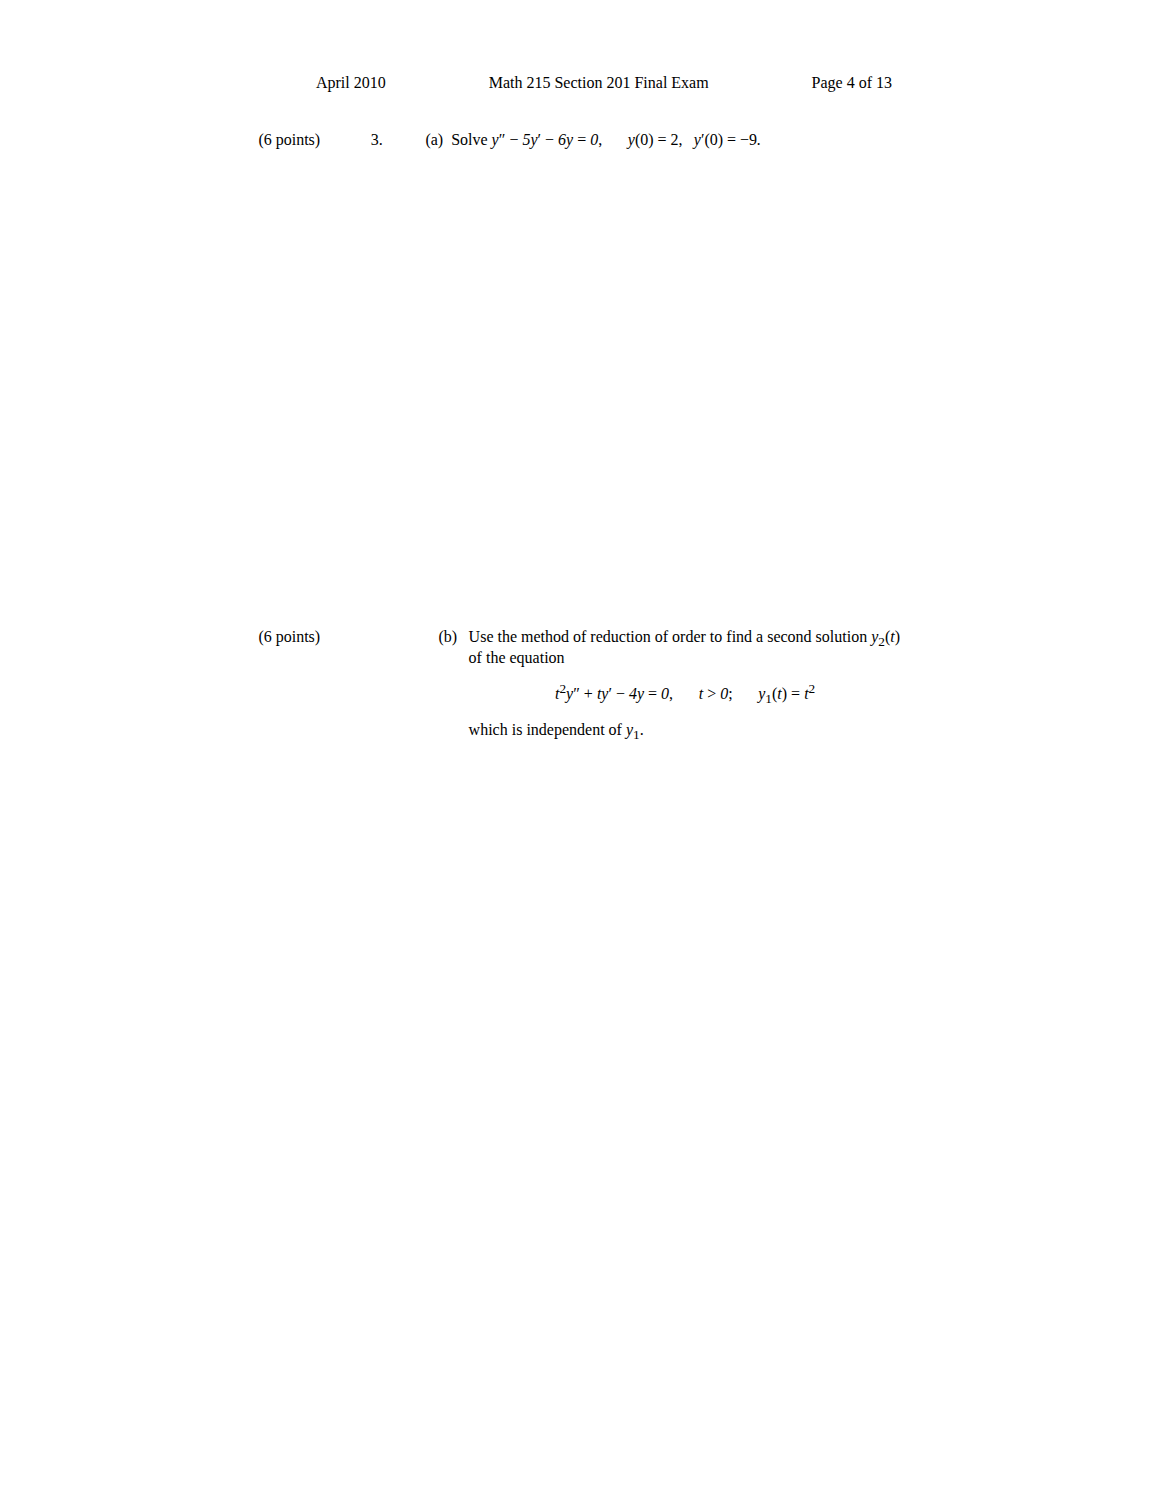April 2010
Math 215 Section 201 Final Exam
Page 4 of 13
(6 points)
3.
(a) Solve y″ − 5y′ − 6y = 0, y(0) = 2, y′(0) = −9.
(6 points)
(b)
Use the method of reduction of order to find a second solution y2(t) of the equation
t2y″ + ty′ − 4y = 0, t > 0; y1(t) = t2
which is independent of y1.